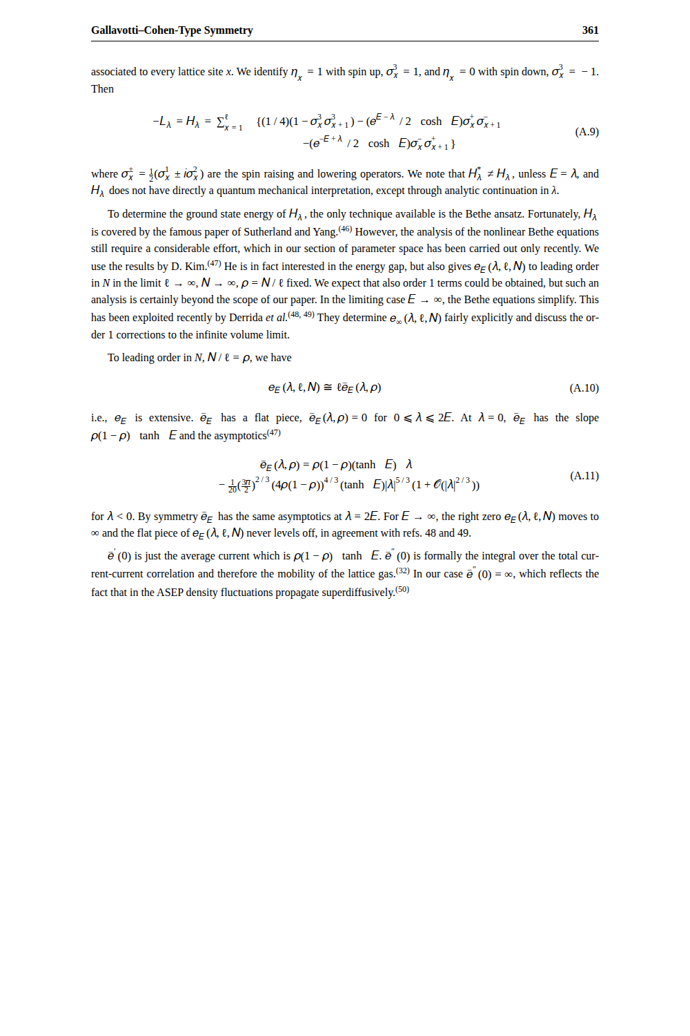Gallavotti–Cohen-Type Symmetry 361
associated to every lattice site x. We identify ηx=1 with spin up, σx3=1, and ηx=0 with spin down, σx3=−1. Then
−Lλ=Hλ= ∑x=1ℓ {(1/4)(1−σx3σx+13) −(eE−λ/2 cosh E) σx+σx+1− −(e−E+λ/2 cosh E) σx−σx+1+}
(A.9)
where σx±=12(σx1±iσx2) are the spin raising and lowering operators. We note that Hλ*≠Hλ, unless E=λ, and Hλ does not have directly a quantum mechanical interpretation, except through analytic continuation in λ.
To determine the ground state energy of Hλ, the only technique available is the Bethe ansatz. Fortunately, Hλ is covered by the famous paper of Sutherland and Yang.(46) However, the analysis of the nonlinear Bethe equations still require a considerable effort, which in our section of parameter space has been carried out only recently. We use the results by D. Kim.(47) He is in fact interested in the energy gap, but also gives eE(λ,ℓ,N) to leading order in N in the limit ℓ→∞, N→∞, ρ=N/ℓ fixed. We expect that also order 1 terms could be obtained, but such an analysis is certainly beyond the scope of our paper. In the limiting case E→∞, the Bethe equations simplify. This has been exploited recently by Derrida et al.(48, 49) They determine e∞(λ,ℓ,N) fairly explicitly and discuss the order 1 corrections to the infinite volume limit.
To leading order in N, N/ℓ=ρ, we have
eE(λ,ℓ,N) ≅ ℓe¯E(λ,ρ)
(A.10)
i.e., eE is extensive. e¯E has a flat piece, e¯E(λ,ρ)=0 for 0⩽λ⩽2E. At λ=0, e¯E has the slope ρ(1−ρ) tanh E and the asymptotics(47)
e¯E(λ,ρ)= ρ(1−ρ)(tanh E) λ −120 (3π2)2/3 (4ρ(1−ρ))4/3 (tanh E) |λ|5/3 (1+𝒪(|λ|2/3))
(A.11)
for λ<0. By symmetry e¯E has the same asymptotics at λ=2E. For E→∞, the right zero eE(λ,ℓ,N) moves to ∞ and the flat piece of eE(λ,ℓ,N) never levels off, in agreement with refs. 48 and 49.
e¯′(0) is just the average current which is ρ(1−ρ) tanh E. e¯″(0) is formally the integral over the total current-current correlation and therefore the mobility of the lattice gas.(32) In our case e¯″(0)=∞, which reflects the fact that in the ASEP density fluctuations propagate superdiffusively.(50)